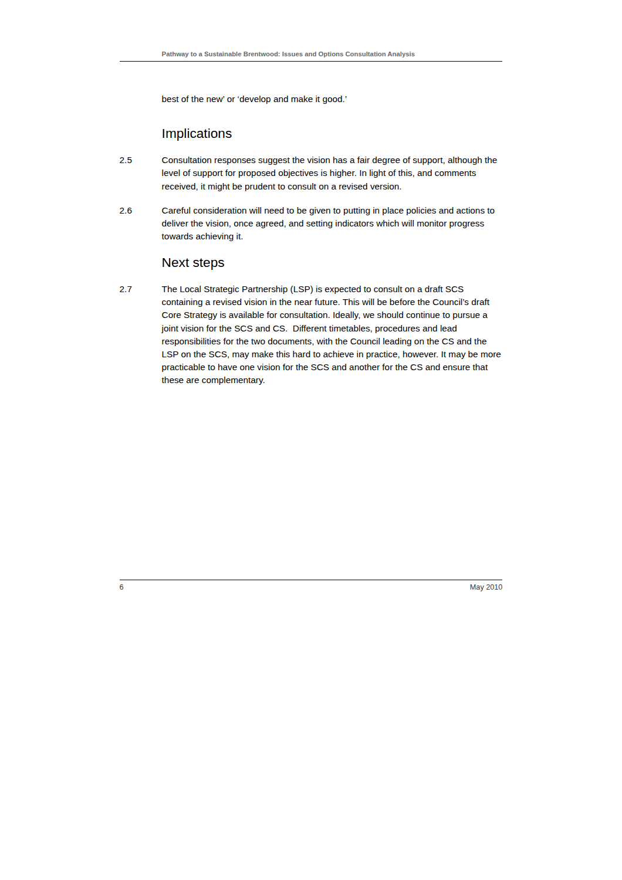Pathway to a Sustainable Brentwood: Issues and Options Consultation Analysis
best of the new’ or ‘develop and make it good.’
Implications
2.5
Consultation responses suggest the vision has a fair degree of support, although the level of support for proposed objectives is higher. In light of this, and comments received, it might be prudent to consult on a revised version.
2.6
Careful consideration will need to be given to putting in place policies and actions to deliver the vision, once agreed, and setting indicators which will monitor progress towards achieving it.
Next steps
2.7
The Local Strategic Partnership (LSP) is expected to consult on a draft SCS containing a revised vision in the near future. This will be before the Council’s draft Core Strategy is available for consultation. Ideally, we should continue to pursue a joint vision for the SCS and CS. Different timetables, procedures and lead responsibilities for the two documents, with the Council leading on the CS and the LSP on the SCS, may make this hard to achieve in practice, however. It may be more practicable to have one vision for the SCS and another for the CS and ensure that these are complementary.
6
May 2010